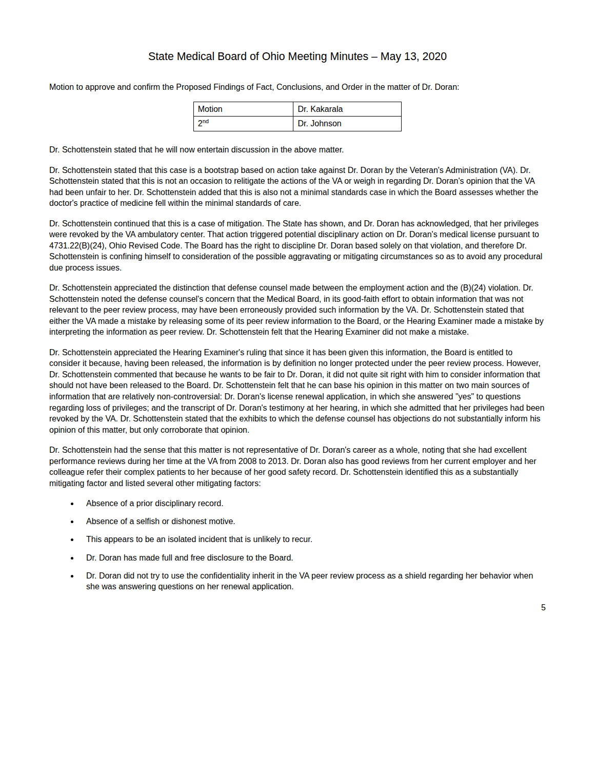State Medical Board of Ohio Meeting Minutes – May 13, 2020
Motion to approve and confirm the Proposed Findings of Fact, Conclusions, and Order in the matter of Dr. Doran:
| Motion | Dr. Kakarala |
| 2 nd | Dr. Johnson |
Dr. Schottenstein stated that he will now entertain discussion in the above matter.
Dr. Schottenstein stated that this case is a bootstrap based on action take against Dr. Doran by the Veteran's Administration (VA). Dr. Schottenstein stated that this is not an occasion to relitigate the actions of the VA or weigh in regarding Dr. Doran's opinion that the VA had been unfair to her. Dr. Schottenstein added that this is also not a minimal standards case in which the Board assesses whether the doctor's practice of medicine fell within the minimal standards of care.
Dr. Schottenstein continued that this is a case of mitigation. The State has shown, and Dr. Doran has acknowledged, that her privileges were revoked by the VA ambulatory center. That action triggered potential disciplinary action on Dr. Doran's medical license pursuant to 4731.22(B)(24), Ohio Revised Code. The Board has the right to discipline Dr. Doran based solely on that violation, and therefore Dr. Schottenstein is confining himself to consideration of the possible aggravating or mitigating circumstances so as to avoid any procedural due process issues.
Dr. Schottenstein appreciated the distinction that defense counsel made between the employment action and the (B)(24) violation. Dr. Schottenstein noted the defense counsel's concern that the Medical Board, in its good-faith effort to obtain information that was not relevant to the peer review process, may have been erroneously provided such information by the VA. Dr. Schottenstein stated that either the VA made a mistake by releasing some of its peer review information to the Board, or the Hearing Examiner made a mistake by interpreting the information as peer review. Dr. Schottenstein felt that the Hearing Examiner did not make a mistake.
Dr. Schottenstein appreciated the Hearing Examiner's ruling that since it has been given this information, the Board is entitled to consider it because, having been released, the information is by definition no longer protected under the peer review process. However, Dr. Schottenstein commented that because he wants to be fair to Dr. Doran, it did not quite sit right with him to consider information that should not have been released to the Board. Dr. Schottenstein felt that he can base his opinion in this matter on two main sources of information that are relatively non-controversial: Dr. Doran's license renewal application, in which she answered "yes" to questions regarding loss of privileges; and the transcript of Dr. Doran's testimony at her hearing, in which she admitted that her privileges had been revoked by the VA. Dr. Schottenstein stated that the exhibits to which the defense counsel has objections do not substantially inform his opinion of this matter, but only corroborate that opinion.
Dr. Schottenstein had the sense that this matter is not representative of Dr. Doran's career as a whole, noting that she had excellent performance reviews during her time at the VA from 2008 to 2013. Dr. Doran also has good reviews from her current employer and her colleague refer their complex patients to her because of her good safety record. Dr. Schottenstein identified this as a substantially mitigating factor and listed several other mitigating factors:
Absence of a prior disciplinary record.
Absence of a selfish or dishonest motive.
This appears to be an isolated incident that is unlikely to recur.
Dr. Doran has made full and free disclosure to the Board.
Dr. Doran did not try to use the confidentiality inherit in the VA peer review process as a shield regarding her behavior when she was answering questions on her renewal application.
5